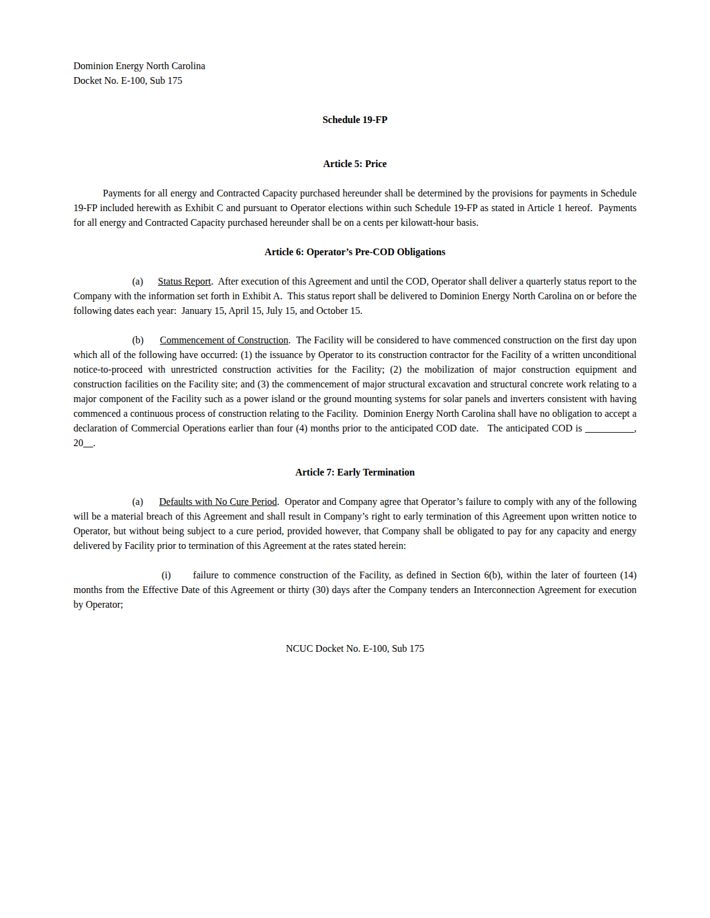Dominion Energy North Carolina
Docket No. E-100, Sub 175
Schedule 19-FP
Article 5: Price
Payments for all energy and Contracted Capacity purchased hereunder shall be determined by the provisions for payments in Schedule 19-FP included herewith as Exhibit C and pursuant to Operator elections within such Schedule 19-FP as stated in Article 1 hereof. Payments for all energy and Contracted Capacity purchased hereunder shall be on a cents per kilowatt-hour basis.
Article 6: Operator’s Pre-COD Obligations
(a) Status Report. After execution of this Agreement and until the COD, Operator shall deliver a quarterly status report to the Company with the information set forth in Exhibit A. This status report shall be delivered to Dominion Energy North Carolina on or before the following dates each year: January 15, April 15, July 15, and October 15.
(b) Commencement of Construction. The Facility will be considered to have commenced construction on the first day upon which all of the following have occurred: (1) the issuance by Operator to its construction contractor for the Facility of a written unconditional notice-to-proceed with unrestricted construction activities for the Facility; (2) the mobilization of major construction equipment and construction facilities on the Facility site; and (3) the commencement of major structural excavation and structural concrete work relating to a major component of the Facility such as a power island or the ground mounting systems for solar panels and inverters consistent with having commenced a continuous process of construction relating to the Facility. Dominion Energy North Carolina shall have no obligation to accept a declaration of Commercial Operations earlier than four (4) months prior to the anticipated COD date. The anticipated COD is __________, 20__.
Article 7: Early Termination
(a) Defaults with No Cure Period. Operator and Company agree that Operator’s failure to comply with any of the following will be a material breach of this Agreement and shall result in Company’s right to early termination of this Agreement upon written notice to Operator, but without being subject to a cure period, provided however, that Company shall be obligated to pay for any capacity and energy delivered by Facility prior to termination of this Agreement at the rates stated herein:
(i) failure to commence construction of the Facility, as defined in Section 6(b), within the later of fourteen (14) months from the Effective Date of this Agreement or thirty (30) days after the Company tenders an Interconnection Agreement for execution by Operator;
NCUC Docket No. E-100, Sub 175